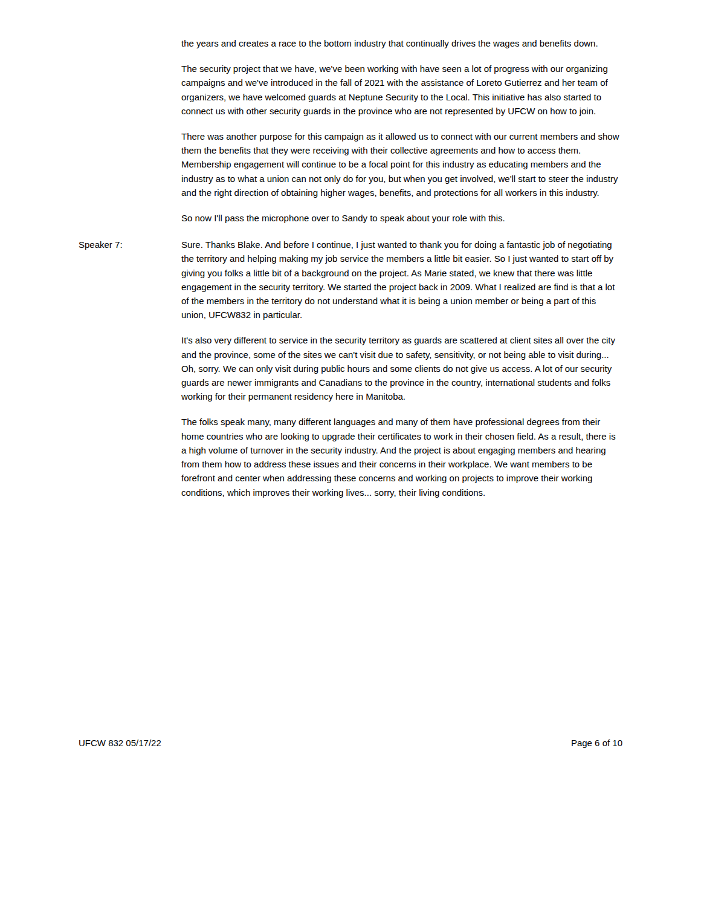the years and creates a race to the bottom industry that continually drives the wages and benefits down.
The security project that we have, we've been working with have seen a lot of progress with our organizing campaigns and we've introduced in the fall of 2021 with the assistance of Loreto Gutierrez and her team of organizers, we have welcomed guards at Neptune Security to the Local. This initiative has also started to connect us with other security guards in the province who are not represented by UFCW on how to join.
There was another purpose for this campaign as it allowed us to connect with our current members and show them the benefits that they were receiving with their collective agreements and how to access them. Membership engagement will continue to be a focal point for this industry as educating members and the industry as to what a union can not only do for you, but when you get involved, we'll start to steer the industry and the right direction of obtaining higher wages, benefits, and protections for all workers in this industry.
So now I'll pass the microphone over to Sandy to speak about your role with this.
Speaker 7:
Sure. Thanks Blake. And before I continue, I just wanted to thank you for doing a fantastic job of negotiating the territory and helping making my job service the members a little bit easier. So I just wanted to start off by giving you folks a little bit of a background on the project. As Marie stated, we knew that there was little engagement in the security territory. We started the project back in 2009. What I realized are find is that a lot of the members in the territory do not understand what it is being a union member or being a part of this union, UFCW832 in particular.
It's also very different to service in the security territory as guards are scattered at client sites all over the city and the province, some of the sites we can't visit due to safety, sensitivity, or not being able to visit during... Oh, sorry. We can only visit during public hours and some clients do not give us access. A lot of our security guards are newer immigrants and Canadians to the province in the country, international students and folks working for their permanent residency here in Manitoba.
The folks speak many, many different languages and many of them have professional degrees from their home countries who are looking to upgrade their certificates to work in their chosen field. As a result, there is a high volume of turnover in the security industry. And the project is about engaging members and hearing from them how to address these issues and their concerns in their workplace. We want members to be forefront and center when addressing these concerns and working on projects to improve their working conditions, which improves their working lives... sorry, their living conditions.
UFCW 832 05/17/22 Page 6 of 10